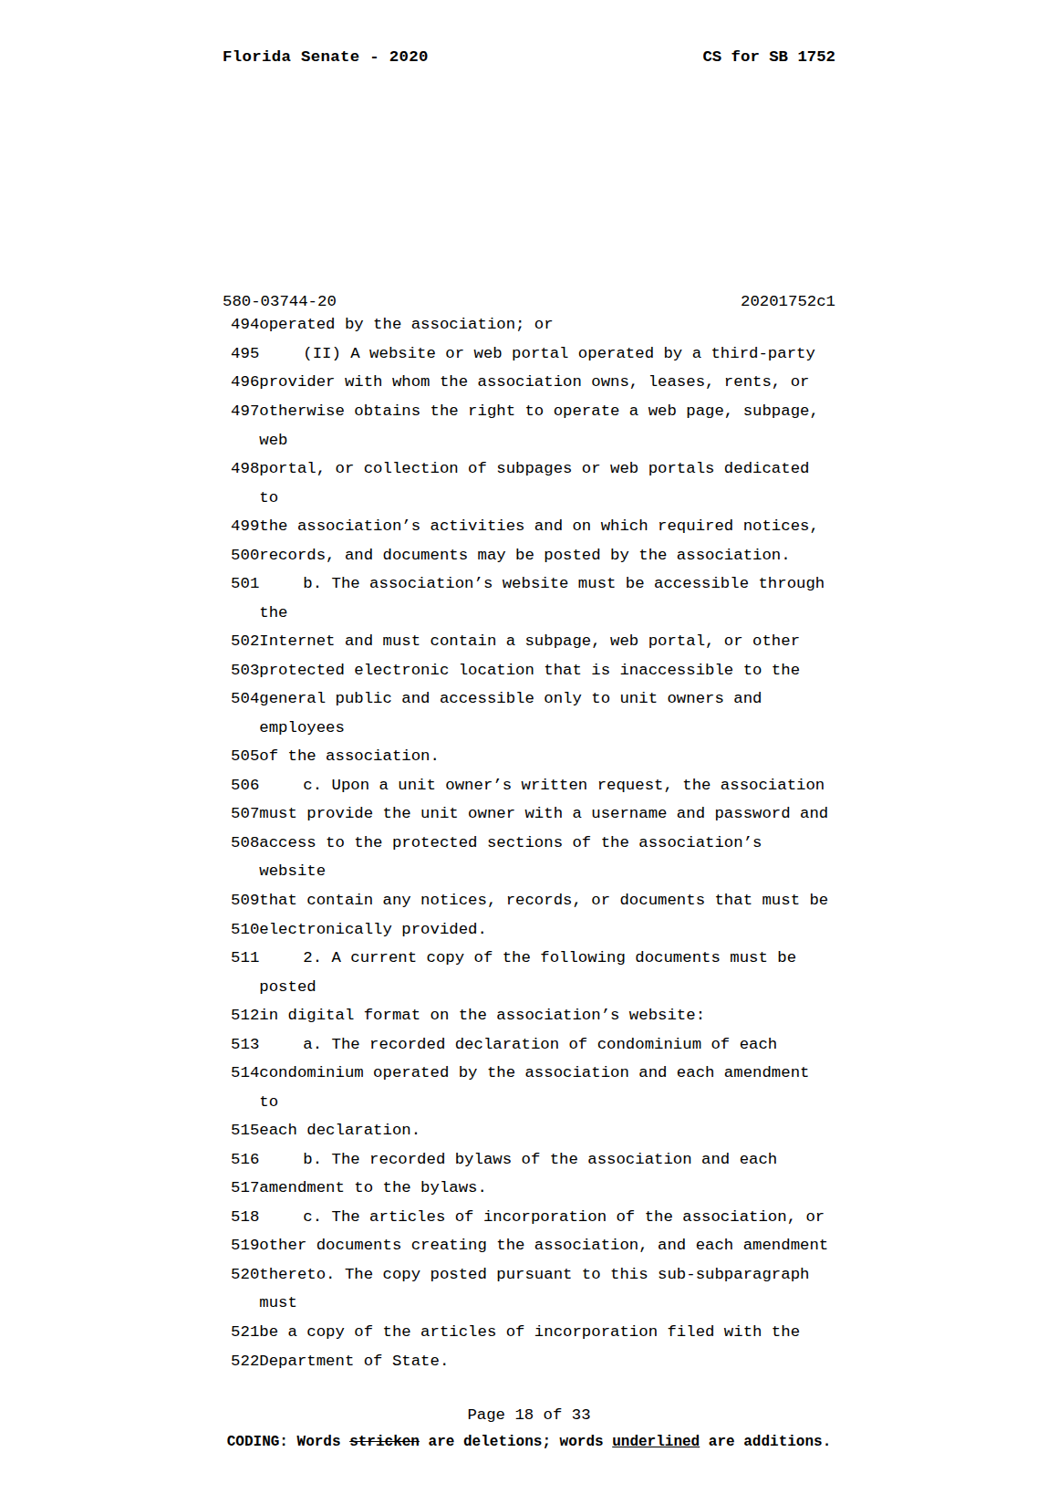Florida Senate - 2020
CS for SB 1752
580-03744-20
20201752c1
| 494 | operated by the association; or |
| 495 | (II) A website or web portal operated by a third-party |
| 496 | provider with whom the association owns, leases, rents, or |
| 497 | otherwise obtains the right to operate a web page, subpage, web |
| 498 | portal, or collection of subpages or web portals dedicated to |
| 499 | the association’s activities and on which required notices, |
| 500 | records, and documents may be posted by the association. |
| 501 | b. The association’s website must be accessible through the |
| 502 | Internet and must contain a subpage, web portal, or other |
| 503 | protected electronic location that is inaccessible to the |
| 504 | general public and accessible only to unit owners and employees |
| 505 | of the association. |
| 506 | c. Upon a unit owner’s written request, the association |
| 507 | must provide the unit owner with a username and password and |
| 508 | access to the protected sections of the association’s website |
| 509 | that contain any notices, records, or documents that must be |
| 510 | electronically provided. |
| 511 | 2. A current copy of the following documents must be posted |
| 512 | in digital format on the association’s website: |
| 513 | a. The recorded declaration of condominium of each |
| 514 | condominium operated by the association and each amendment to |
| 515 | each declaration. |
| 516 | b. The recorded bylaws of the association and each |
| 517 | amendment to the bylaws. |
| 518 | c. The articles of incorporation of the association, or |
| 519 | other documents creating the association, and each amendment |
| 520 | thereto. The copy posted pursuant to this sub-subparagraph must |
| 521 | be a copy of the articles of incorporation filed with the |
| 522 | Department of State. |
Page 18 of 33
CODING: Words stricken are deletions; words underlined are additions.